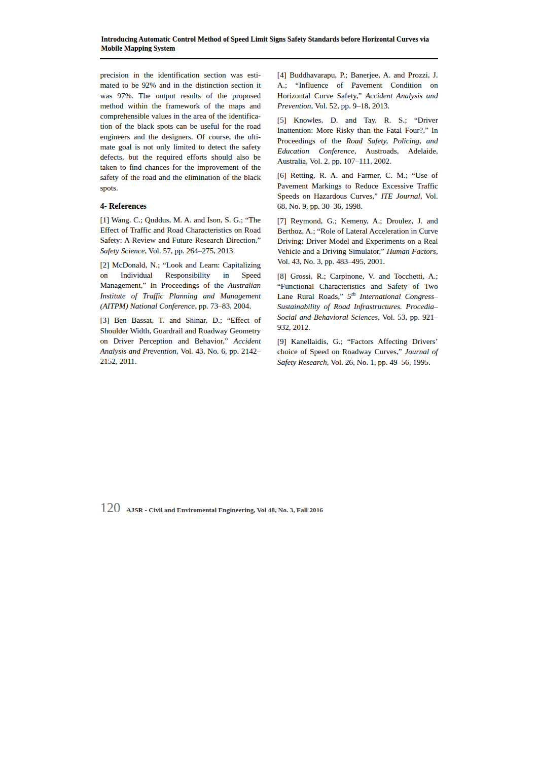Introducing Automatic Control Method of Speed Limit Signs Safety Standards before Horizontal Curves via Mobile Mapping System
precision in the identification section was estimated to be 92% and in the distinction section it was 97%. The output results of the proposed method within the framework of the maps and comprehensible values in the area of the identification of the black spots can be useful for the road engineers and the designers. Of course, the ultimate goal is not only limited to detect the safety defects, but the required efforts should also be taken to find chances for the improvement of the safety of the road and the elimination of the black spots.
4- References
[1] Wang. C.; Quddus, M. A. and Ison, S. G.; “The Effect of Traffic and Road Characteristics on Road Safety: A Review and Future Research Direction,” Safety Science, Vol. 57, pp. 264–275, 2013.
[2] McDonald, N.; “Look and Learn: Capitalizing on Individual Responsibility in Speed Management,” In Proceedings of the Australian Institute of Traffic Planning and Management (AITPM) National Conference, pp. 73–83, 2004.
[3] Ben Bassat, T. and Shinar, D.; “Effect of Shoulder Width, Guardrail and Roadway Geometry on Driver Perception and Behavior,” Accident Analysis and Prevention, Vol. 43, No. 6, pp. 2142–2152, 2011.
[4] Buddhavarapu, P.; Banerjee, A. and Prozzi, J. A.; “Influence of Pavement Condition on Horizontal Curve Safety,” Accident Analysis and Prevention, Vol. 52, pp. 9–18, 2013.
[5] Knowles, D. and Tay, R. S.; “Driver Inattention: More Risky than the Fatal Four?,” In Proceedings of the Road Safety, Policing, and Education Conference, Austroads, Adelaide, Australia, Vol. 2, pp. 107–111, 2002.
[6] Retting, R. A. and Farmer, C. M.; “Use of Pavement Markings to Reduce Excessive Traffic Speeds on Hazardous Curves,” ITE Journal, Vol. 68, No. 9, pp. 30–36, 1998.
[7] Reymond, G.; Kemeny, A.; Droulez, J. and Berthoz, A.; “Role of Lateral Acceleration in Curve Driving: Driver Model and Experiments on a Real Vehicle and a Driving Simulator,” Human Factors, Vol. 43, No. 3, pp. 483–495, 2001.
[8] Grossi, R.; Carpinone, V. and Tocchetti, A.; “Functional Characteristics and Safety of Two Lane Rural Roads,” 5th International Congress–Sustainability of Road Infrastructures. Procedia–Social and Behavioral Sciences, Vol. 53, pp. 921–932, 2012.
[9] Kanellaidis, G.; “Factors Affecting Drivers’ choice of Speed on Roadway Curves,” Journal of Safety Research, Vol. 26, No. 1, pp. 49–56, 1995.
120 AJSR - Civil and Enviromental Engineering, Vol 48, No. 3, Fall 2016